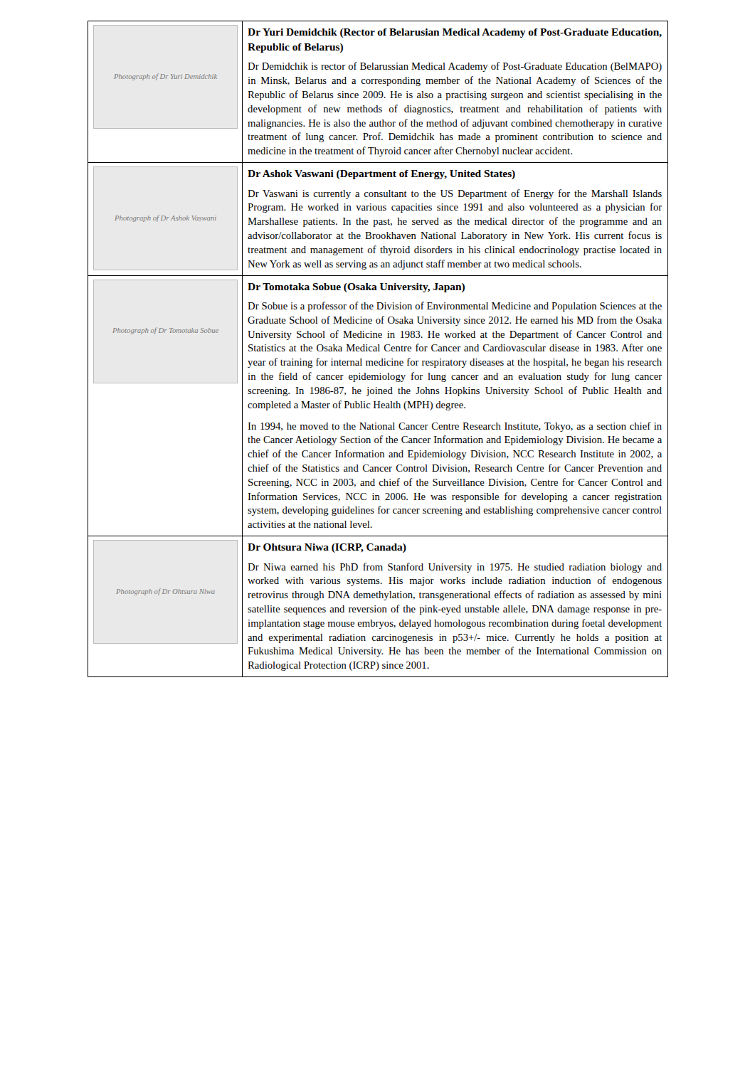| Photograph of Dr Yuri Demidchik | Dr Yuri Demidchik (Rector of Belarusian Medical Academy of Post-Graduate Education, Republic of Belarus) Dr Demidchik is rector of Belarussian Medical Academy of Post-Graduate Education (BelMAPO) in Minsk, Belarus and a corresponding member of the National Academy of Sciences of the Republic of Belarus since 2009. He is also a practising surgeon and scientist specialising in the development of new methods of diagnostics, treatment and rehabilitation of patients with malignancies. He is also the author of the method of adjuvant combined chemotherapy in curative treatment of lung cancer. Prof. Demidchik has made a prominent contribution to science and medicine in the treatment of Thyroid cancer after Chernobyl nuclear accident. |
| Photograph of Dr Ashok Vaswani | Dr Ashok Vaswani (Department of Energy, United States) Dr Vaswani is currently a consultant to the US Department of Energy for the Marshall Islands Program. He worked in various capacities since 1991 and also volunteered as a physician for Marshallese patients. In the past, he served as the medical director of the programme and an advisor/collaborator at the Brookhaven National Laboratory in New York. His current focus is treatment and management of thyroid disorders in his clinical endocrinology practise located in New York as well as serving as an adjunct staff member at two medical schools. |
| Photograph of Dr Tomotaka Sobue | Dr Tomotaka Sobue (Osaka University, Japan) Dr Sobue is a professor of the Division of Environmental Medicine and Population Sciences at the Graduate School of Medicine of Osaka University since 2012. He earned his MD from the Osaka University School of Medicine in 1983. He worked at the Department of Cancer Control and Statistics at the Osaka Medical Centre for Cancer and Cardiovascular disease in 1983. After one year of training for internal medicine for respiratory diseases at the hospital, he began his research in the field of cancer epidemiology for lung cancer and an evaluation study for lung cancer screening. In 1986-87, he joined the Johns Hopkins University School of Public Health and completed a Master of Public Health (MPH) degree. In 1994, he moved to the National Cancer Centre Research Institute, Tokyo, as a section chief in the Cancer Aetiology Section of the Cancer Information and Epidemiology Division. He became a chief of the Cancer Information and Epidemiology Division, NCC Research Institute in 2002, a chief of the Statistics and Cancer Control Division, Research Centre for Cancer Prevention and Screening, NCC in 2003, and chief of the Surveillance Division, Centre for Cancer Control and Information Services, NCC in 2006. He was responsible for developing a cancer registration system, developing guidelines for cancer screening and establishing comprehensive cancer control activities at the national level. |
| Photograph of Dr Ohtsura Niwa | Dr Ohtsura Niwa (ICRP, Canada) Dr Niwa earned his PhD from Stanford University in 1975. He studied radiation biology and worked with various systems. His major works include radiation induction of endogenous retrovirus through DNA demethylation, transgenerational effects of radiation as assessed by mini satellite sequences and reversion of the pink-eyed unstable allele, DNA damage response in pre-implantation stage mouse embryos, delayed homologous recombination during foetal development and experimental radiation carcinogenesis in p53+/- mice. Currently he holds a position at Fukushima Medical University. He has been the member of the International Commission on Radiological Protection (ICRP) since 2001. |